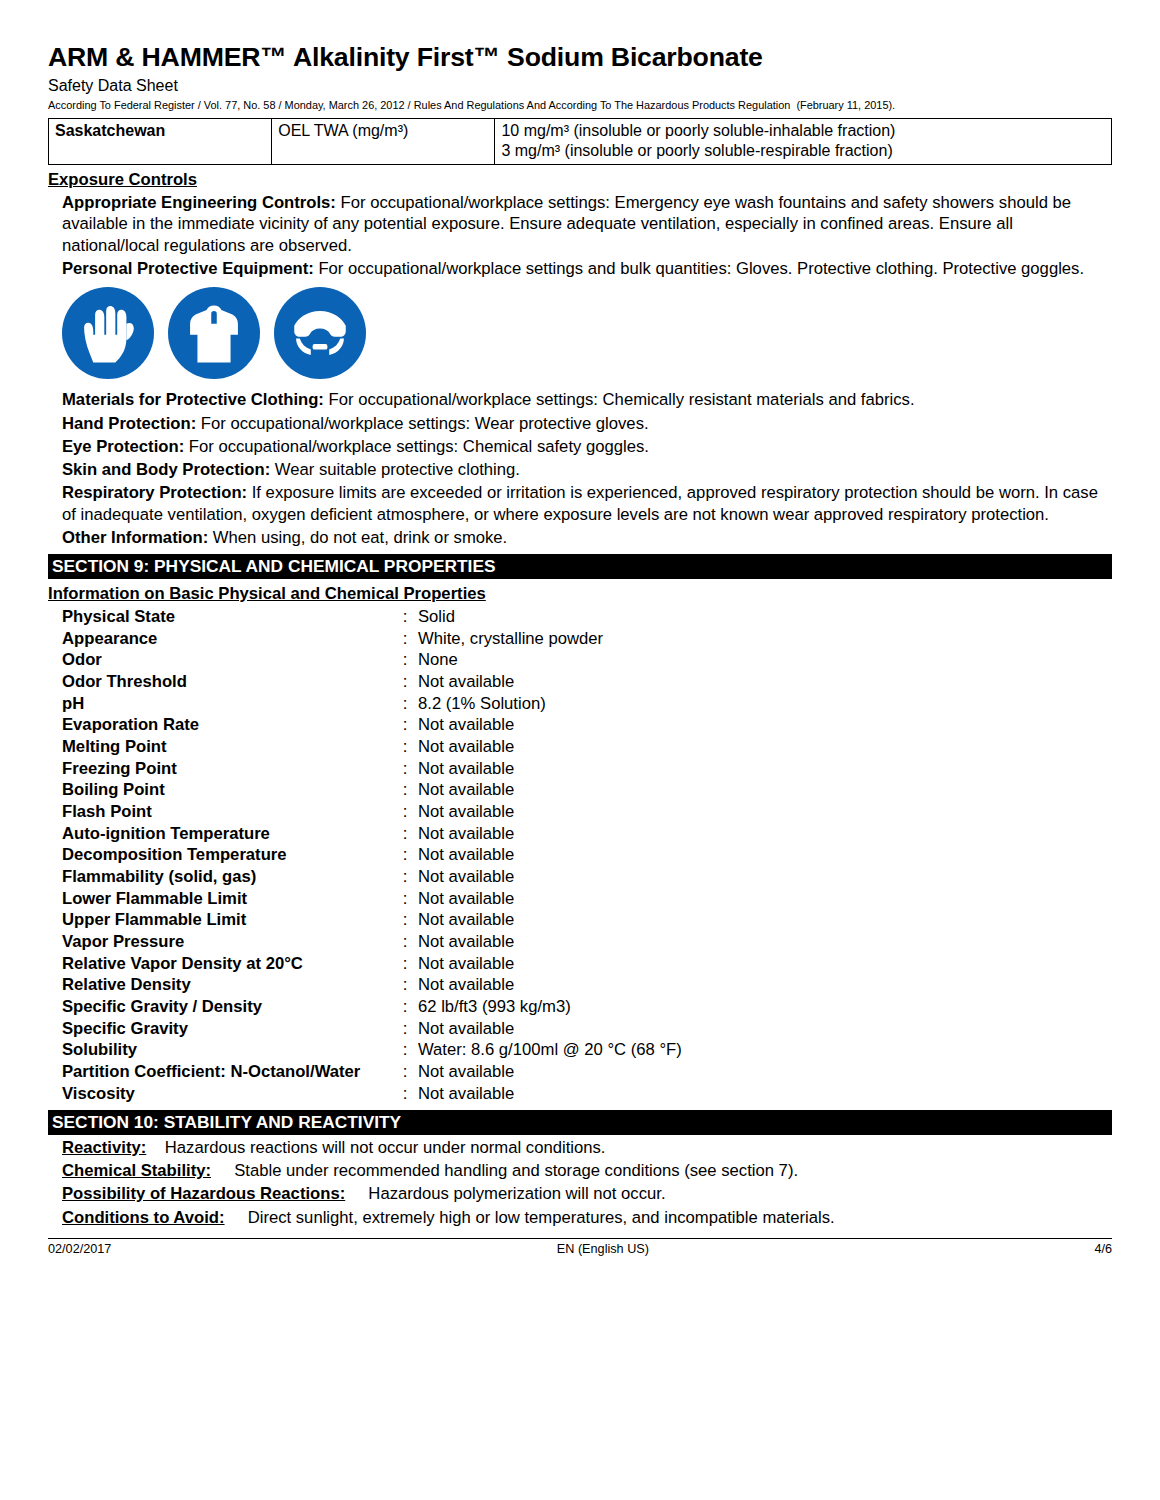ARM & HAMMER™ Alkalinity First™ Sodium Bicarbonate
Safety Data Sheet
According To Federal Register / Vol. 77, No. 58 / Monday, March 26, 2012 / Rules And Regulations And According To The Hazardous Products Regulation (February 11, 2015).
| Saskatchewan | OEL TWA (mg/m³) | 10 mg/m³ (insoluble or poorly soluble-inhalable fraction) 3 mg/m³ (insoluble or poorly soluble-respirable fraction) |
Exposure Controls
Appropriate Engineering Controls: For occupational/workplace settings: Emergency eye wash fountains and safety showers should be available in the immediate vicinity of any potential exposure. Ensure adequate ventilation, especially in confined areas. Ensure all national/local regulations are observed.
Personal Protective Equipment: For occupational/workplace settings and bulk quantities: Gloves. Protective clothing. Protective goggles.
Materials for Protective Clothing: For occupational/workplace settings: Chemically resistant materials and fabrics.
Hand Protection: For occupational/workplace settings: Wear protective gloves.
Eye Protection: For occupational/workplace settings: Chemical safety goggles.
Skin and Body Protection: Wear suitable protective clothing.
Respiratory Protection: If exposure limits are exceeded or irritation is experienced, approved respiratory protection should be worn. In case of inadequate ventilation, oxygen deficient atmosphere, or where exposure levels are not known wear approved respiratory protection.
Other Information: When using, do not eat, drink or smoke.
SECTION 9: PHYSICAL AND CHEMICAL PROPERTIES
Information on Basic Physical and Chemical Properties
| Physical State | : | Solid |
| Appearance | : | White, crystalline powder |
| Odor | : | None |
| Odor Threshold | : | Not available |
| pH | : | 8.2 (1% Solution) |
| Evaporation Rate | : | Not available |
| Melting Point | : | Not available |
| Freezing Point | : | Not available |
| Boiling Point | : | Not available |
| Flash Point | : | Not available |
| Auto-ignition Temperature | : | Not available |
| Decomposition Temperature | : | Not available |
| Flammability (solid, gas) | : | Not available |
| Lower Flammable Limit | : | Not available |
| Upper Flammable Limit | : | Not available |
| Vapor Pressure | : | Not available |
| Relative Vapor Density at 20°C | : | Not available |
| Relative Density | : | Not available |
| Specific Gravity / Density | : | 62 lb/ft3 (993 kg/m3) |
| Specific Gravity | : | Not available |
| Solubility | : | Water: 8.6 g/100ml @ 20 °C (68 °F) |
| Partition Coefficient: N-Octanol/Water | : | Not available |
| Viscosity | : | Not available |
SECTION 10: STABILITY AND REACTIVITY
Reactivity: Hazardous reactions will not occur under normal conditions.
Chemical Stability: Stable under recommended handling and storage conditions (see section 7).
Possibility of Hazardous Reactions: Hazardous polymerization will not occur.
Conditions to Avoid: Direct sunlight, extremely high or low temperatures, and incompatible materials.
02/02/2017 EN (English US) 4/6